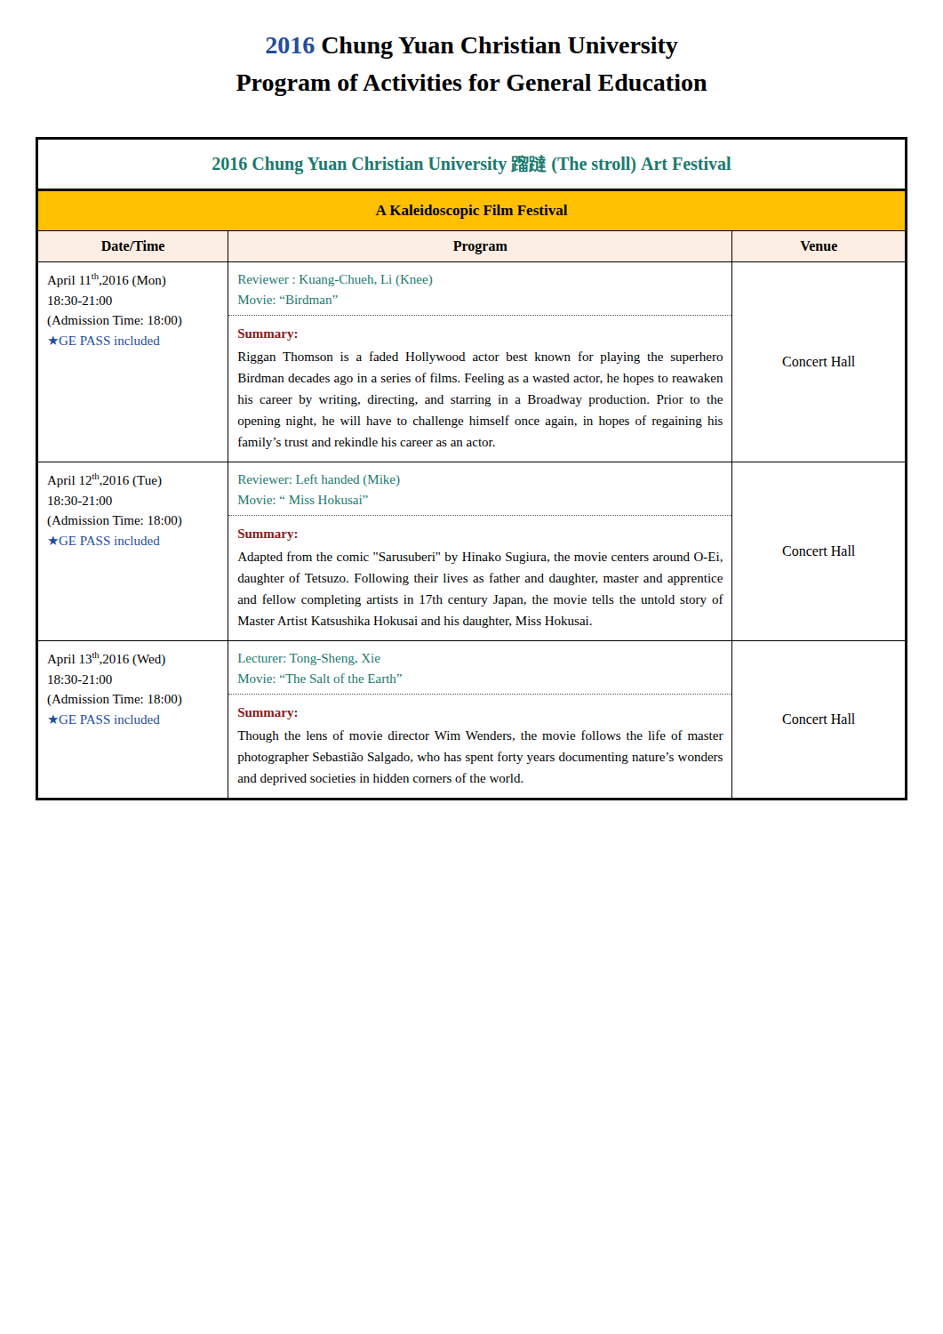2016 Chung Yuan Christian University Program of Activities for General Education
2016 Chung Yuan Christian University 蹓躂 (The stroll) Art Festival
| A Kaleidoscopic Film Festival |
| Date/Time | Program | Venue |
| April 11 th ,2016 (Mon) 18:30-21:00 (Admission Time: 18:00) ★GE PASS included | Reviewer : Kuang-Chueh, Li (Knee) Movie: “Birdman” Summary: Riggan Thomson is a faded Hollywood actor best known for playing the superhero Birdman decades ago in a series of films. Feeling as a wasted actor, he hopes to reawaken his career by writing, directing, and starring in a Broadway production. Prior to the opening night, he will have to challenge himself once again, in hopes of regaining his family’s trust and rekindle his career as an actor. | Concert Hall |
| April 12 th ,2016 (Tue) 18:30-21:00 (Admission Time: 18:00) ★GE PASS included | Reviewer: Left handed (Mike) Movie: “ Miss Hokusai” Summary: Adapted from the comic "Sarusuberi" by Hinako Sugiura, the movie centers around O-Ei, daughter of Tetsuzo. Following their lives as father and daughter, master and apprentice and fellow completing artists in 17th century Japan, the movie tells the untold story of Master Artist Katsushika Hokusai and his daughter, Miss Hokusai. | Concert Hall |
| April 13 th ,2016 (Wed) 18:30-21:00 (Admission Time: 18:00) ★GE PASS included | Lecturer: Tong-Sheng, Xie Movie: “The Salt of the Earth” Summary: Though the lens of movie director Wim Wenders, the movie follows the life of master photographer Sebastião Salgado, who has spent forty years documenting nature’s wonders and deprived societies in hidden corners of the world. | Concert Hall |